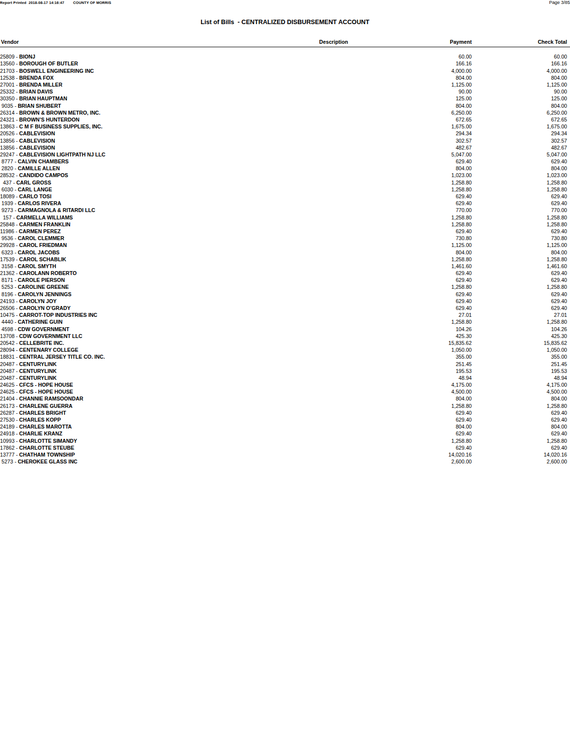Report Printed 2018-08-17 14:16:47 COUNTY OF MORRIS
Page 3/85
List of Bills - CENTRALIZED DISBURSEMENT ACCOUNT
| Vendor | Description | Payment | Check Total |
| --- | --- | --- | --- |
| 25809 - BIONJ | | 60.00 | 60.00 |
| 13560 - BOROUGH OF BUTLER | | 166.16 | 166.16 |
| 21703 - BOSWELL ENGINEERING INC | | 4,000.00 | 4,000.00 |
| 12538 - BRENDA FOX | | 804.00 | 804.00 |
| 27001 - BRENDA MILLER | | 1,125.00 | 1,125.00 |
| 25332 - BRIAN DAVIS | | 90.00 | 90.00 |
| 30350 - BRIAN HAUPTMAN | | 125.00 | 125.00 |
| 9035 - BRIAN SHUBERT | | 804.00 | 804.00 |
| 26314 - BROWN & BROWN METRO, INC. | | 6,250.00 | 6,250.00 |
| 24321 - BROWN’S HUNTERDON | | 672.65 | 672.65 |
| 13863 - C M F BUSINESS SUPPLIES, INC. | | 1,675.00 | 1,675.00 |
| 20526 - CABLEVISION | | 294.34 | 294.34 |
| 13856 - CABLEVISION | | 302.57 | 302.57 |
| 13856 - CABLEVISION | | 482.67 | 482.67 |
| 29247 - CABLEVISION LIGHTPATH NJ LLC | | 5,047.00 | 5,047.00 |
| 8777 - CALVIN CHAMBERS | | 629.40 | 629.40 |
| 2820 - CAMILLE ALLEN | | 804.00 | 804.00 |
| 28532 - CANDIDO CAMPOS | | 1,023.00 | 1,023.00 |
| 437 - CARL GROSS | | 1,258.80 | 1,258.80 |
| 6030 - CARL LANGE | | 1,258.80 | 1,258.80 |
| 18089 - CARLO TOSI | | 629.40 | 629.40 |
| 1939 - CARLOS RIVERA | | 629.40 | 629.40 |
| 9273 - CARMAGNOLA & RITARDI LLC | | 770.00 | 770.00 |
| 157 - CARMELLA WILLIAMS | | 1,258.80 | 1,258.80 |
| 25848 - CARMEN FRANKLIN | | 1,258.80 | 1,258.80 |
| 11986 - CARMEN PEREZ | | 629.40 | 629.40 |
| 9536 - CAROL CLEMMER | | 730.80 | 730.80 |
| 29928 - CAROL FRIEDMAN | | 1,125.00 | 1,125.00 |
| 6323 - CAROL JACOBS | | 804.00 | 804.00 |
| 17539 - CAROL SCHABLIK | | 1,258.80 | 1,258.80 |
| 3158 - CAROL SMYTH | | 1,461.60 | 1,461.60 |
| 21362 - CAROLANN ROBERTO | | 629.40 | 629.40 |
| 8171 - CAROLE PIERSON | | 629.40 | 629.40 |
| 5253 - CAROLINE GREENE | | 1,258.80 | 1,258.80 |
| 8196 - CAROLYN JENNINGS | | 629.40 | 629.40 |
| 24193 - CAROLYN JOY | | 629.40 | 629.40 |
| 26506 - CAROLYN O’GRADY | | 629.40 | 629.40 |
| 10475 - CARROT-TOP INDUSTRIES INC | | 27.01 | 27.01 |
| 4440 - CATHERINE GUIN | | 1,258.80 | 1,258.80 |
| 4598 - CDW GOVERNMENT | | 104.26 | 104.26 |
| 13708 - CDW GOVERNMENT LLC | | 425.30 | 425.30 |
| 20542 - CELLEBRITE INC. | | 15,835.62 | 15,835.62 |
| 28094 - CENTENARY COLLEGE | | 1,050.00 | 1,050.00 |
| 18831 - CENTRAL JERSEY TITLE CO. INC. | | 355.00 | 355.00 |
| 20487 - CENTURYLINK | | 251.45 | 251.45 |
| 20487 - CENTURYLINK | | 195.53 | 195.53 |
| 20487 - CENTURYLINK | | 48.94 | 48.94 |
| 24625 - CFCS - HOPE HOUSE | | 4,175.00 | 4,175.00 |
| 24625 - CFCS - HOPE HOUSE | | 4,500.00 | 4,500.00 |
| 21404 - CHANNIE RAMSOONDAR | | 804.00 | 804.00 |
| 26173 - CHARLENE GUERRA | | 1,258.80 | 1,258.80 |
| 26287 - CHARLES BRIGHT | | 629.40 | 629.40 |
| 27530 - CHARLES KOPP | | 629.40 | 629.40 |
| 24189 - CHARLES MAROTTA | | 804.00 | 804.00 |
| 24918 - CHARLIE KRANZ | | 629.40 | 629.40 |
| 10993 - CHARLOTTE SIMANDY | | 1,258.80 | 1,258.80 |
| 17862 - CHARLOTTE STEUBE | | 629.40 | 629.40 |
| 13777 - CHATHAM TOWNSHIP | | 14,020.16 | 14,020.16 |
| 5273 - CHEROKEE GLASS INC | | 2,600.00 | 2,600.00 |